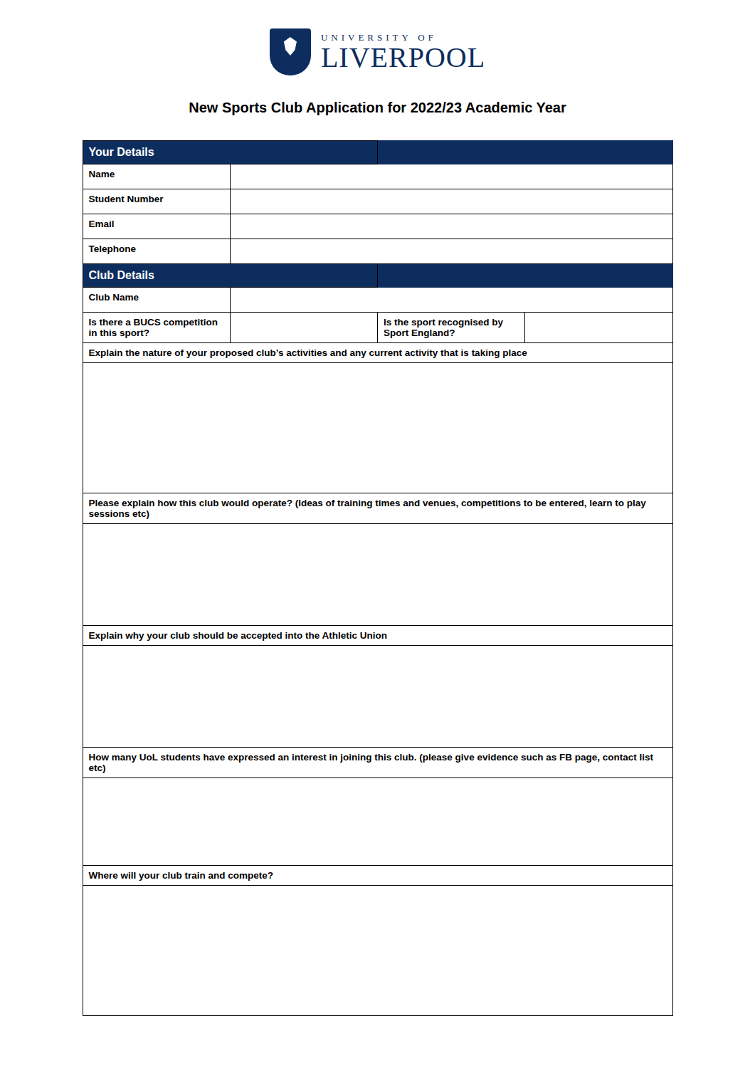UNIVERSITY OF
LIVERPOOL
New Sports Club Application for 2022/23 Academic Year
| Your Details | |
| Name | |
| Student Number | |
| Email | |
| Telephone | |
| Club Details | |
| Club Name | |
| Is there a BUCS competition in this sport? | | Is the sport recognised by Sport England? | |
| Explain the nature of your proposed club’s activities and any current activity that is taking place |
| Please explain how this club would operate? (Ideas of training times and venues, competitions to be entered, learn to play sessions etc) |
| Explain why your club should be accepted into the Athletic Union |
| How many UoL students have expressed an interest in joining this club. (please give evidence such as FB page, contact list etc) |
| Where will your club train and compete? |